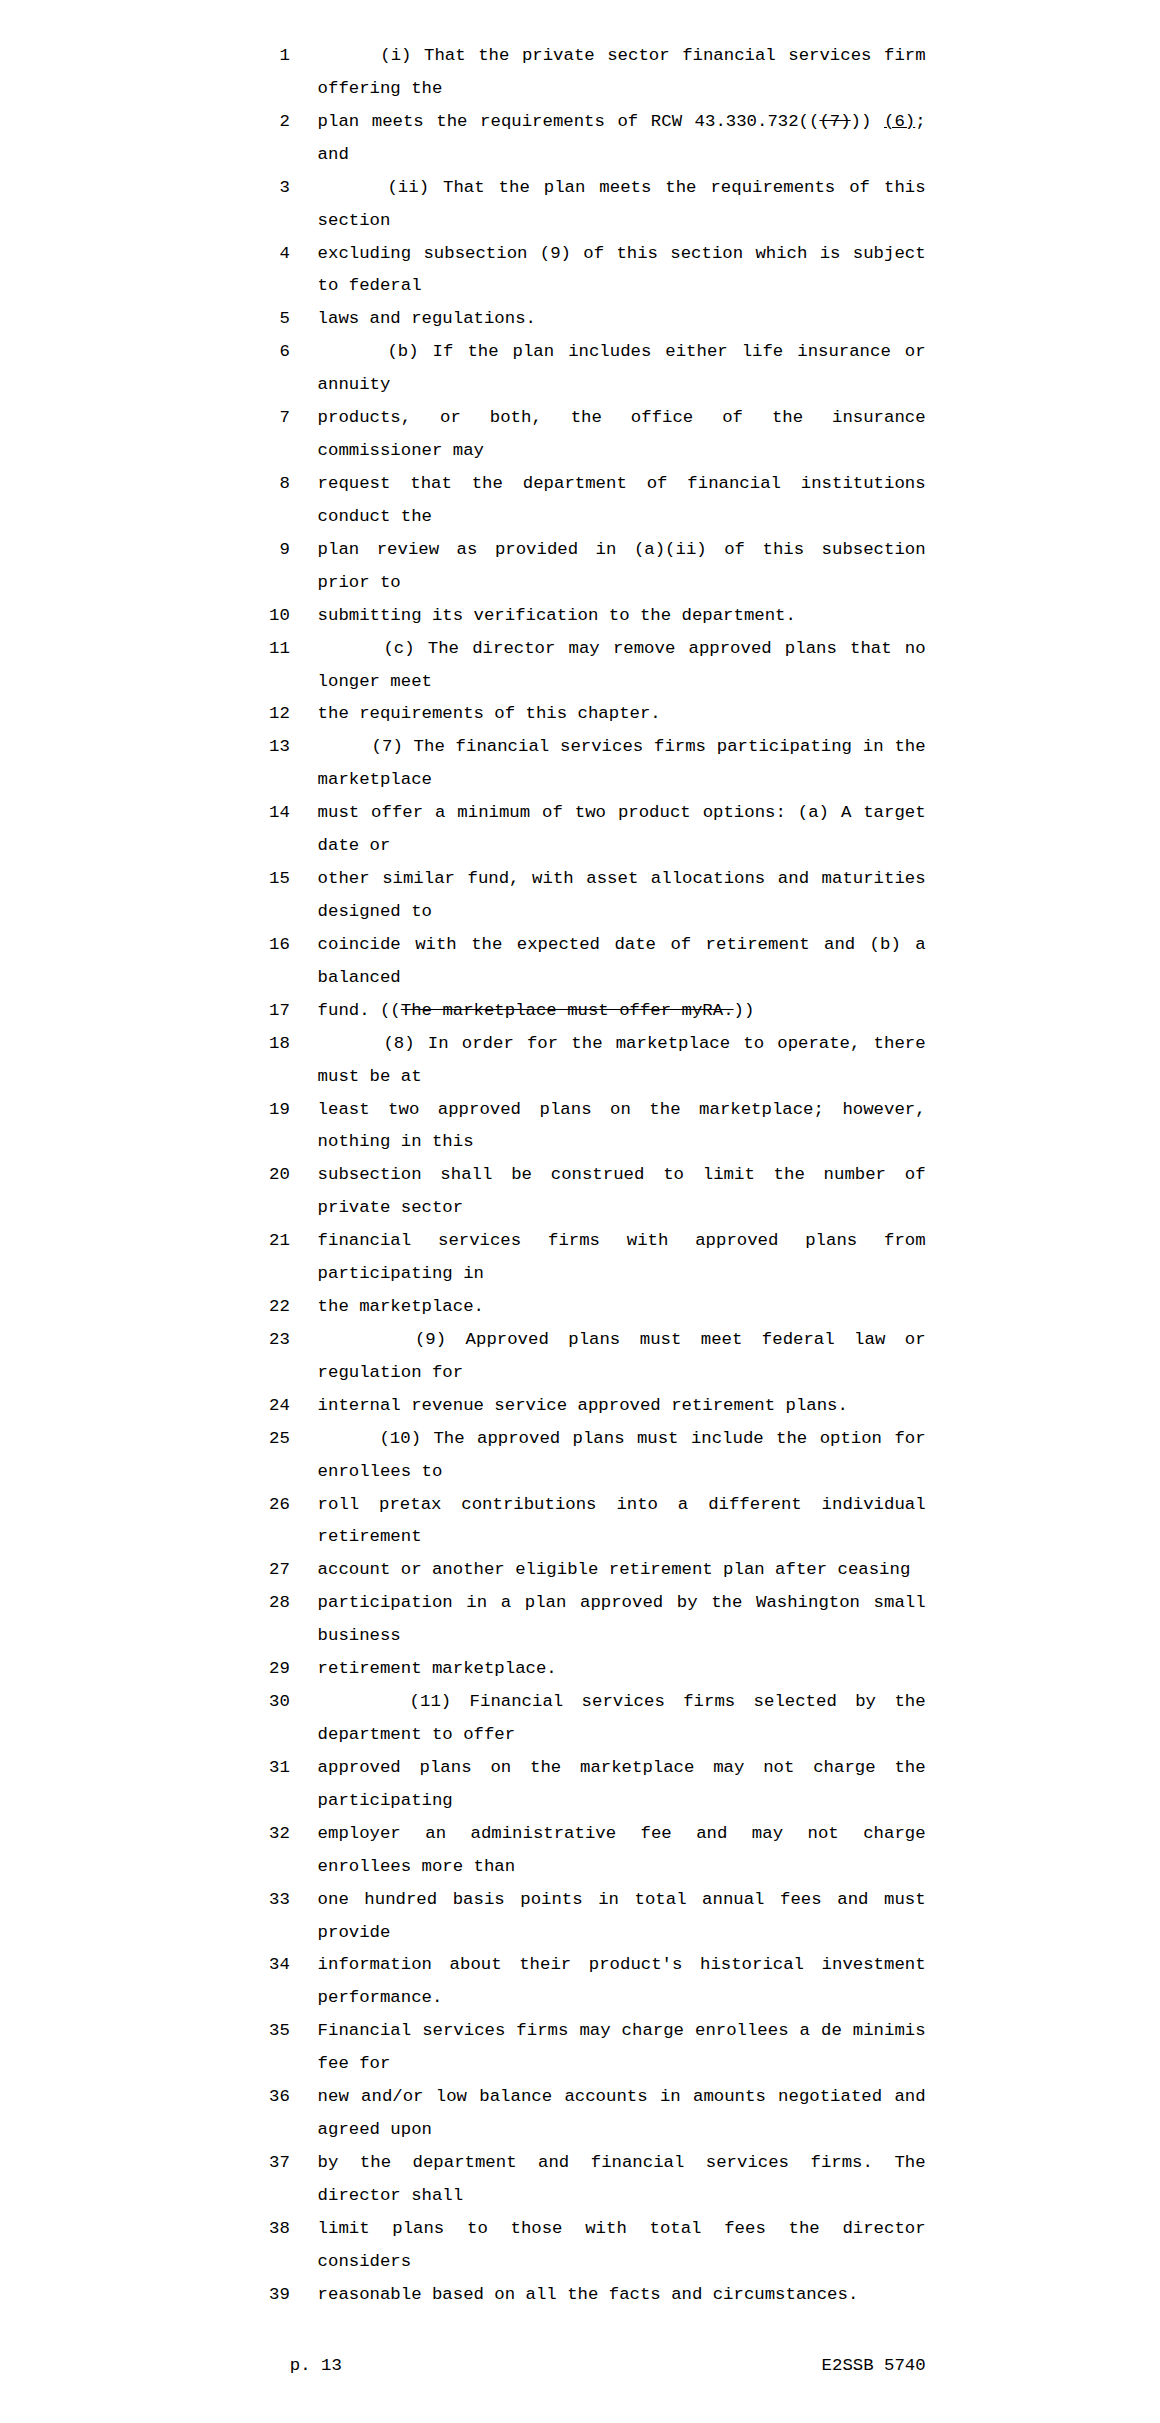1
(i) That the private sector financial services firm offering the
2
plan meets the requirements of RCW 43.330.732(((7))) (6); and
3
(ii) That the plan meets the requirements of this section
4
excluding subsection (9) of this section which is subject to federal
5
laws and regulations.
6
(b) If the plan includes either life insurance or annuity
7
products, or both, the office of the insurance commissioner may
8
request that the department of financial institutions conduct the
9
plan review as provided in (a)(ii) of this subsection prior to
10
submitting its verification to the department.
11
(c) The director may remove approved plans that no longer meet
12
the requirements of this chapter.
13
(7) The financial services firms participating in the marketplace
14
must offer a minimum of two product options: (a) A target date or
15
other similar fund, with asset allocations and maturities designed to
16
coincide with the expected date of retirement and (b) a balanced
17
fund. ((The marketplace must offer myRA.))
18
(8) In order for the marketplace to operate, there must be at
19
least two approved plans on the marketplace; however, nothing in this
20
subsection shall be construed to limit the number of private sector
21
financial services firms with approved plans from participating in
22
the marketplace.
23
(9) Approved plans must meet federal law or regulation for
24
internal revenue service approved retirement plans.
25
(10) The approved plans must include the option for enrollees to
26
roll pretax contributions into a different individual retirement
27
account or another eligible retirement plan after ceasing
28
participation in a plan approved by the Washington small business
29
retirement marketplace.
30
(11) Financial services firms selected by the department to offer
31
approved plans on the marketplace may not charge the participating
32
employer an administrative fee and may not charge enrollees more than
33
one hundred basis points in total annual fees and must provide
34
information about their product's historical investment performance.
35
Financial services firms may charge enrollees a de minimis fee for
36
new and/or low balance accounts in amounts negotiated and agreed upon
37
by the department and financial services firms. The director shall
38
limit plans to those with total fees the director considers
39
reasonable based on all the facts and circumstances.
p. 13
E2SSB 5740